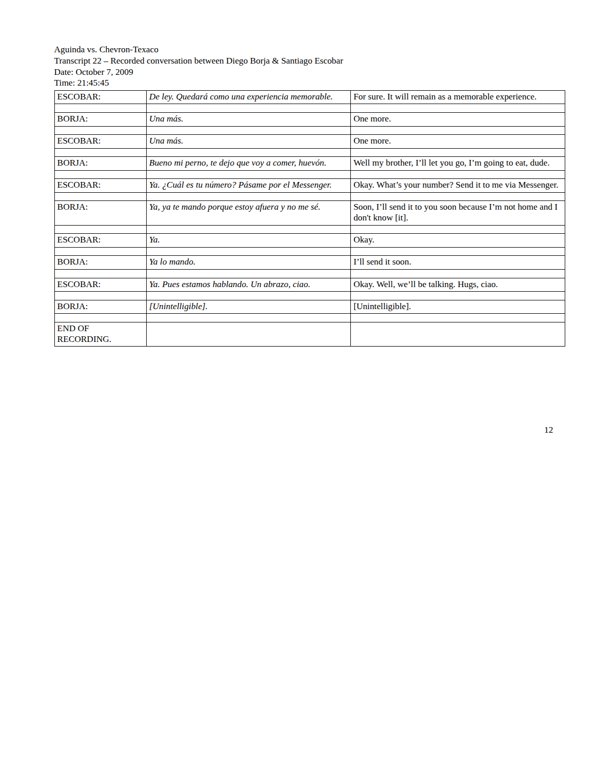Aguinda vs. Chevron-Texaco
Transcript 22 – Recorded conversation between Diego Borja & Santiago Escobar
Date: October 7, 2009
Time: 21:45:45
| ESCOBAR: | De ley. Quedará como una experiencia memorable. | For sure. It will remain as a memorable experience. |
| BORJA: | Una más. | One more. |
| ESCOBAR: | Una más. | One more. |
| BORJA: | Bueno mi perno, te dejo que voy a comer, huevón. | Well my brother, I’ll let you go, I’m going to eat, dude. |
| ESCOBAR: | Ya. ¿Cuál es tu número? Pásame por el Messenger. | Okay. What’s your number? Send it to me via Messenger. |
| BORJA: | Ya, ya te mando porque estoy afuera y no me sé. | Soon, I’ll send it to you soon because I’m not home and I don't know [it]. |
| ESCOBAR: | Ya. | Okay. |
| BORJA: | Ya lo mando. | I’ll send it soon. |
| ESCOBAR: | Ya. Pues estamos hablando. Un abrazo, ciao. | Okay. Well, we’ll be talking. Hugs, ciao. |
| BORJA: | [Unintelligible]. | [Unintelligible]. |
| END OF RECORDING. | | |
12